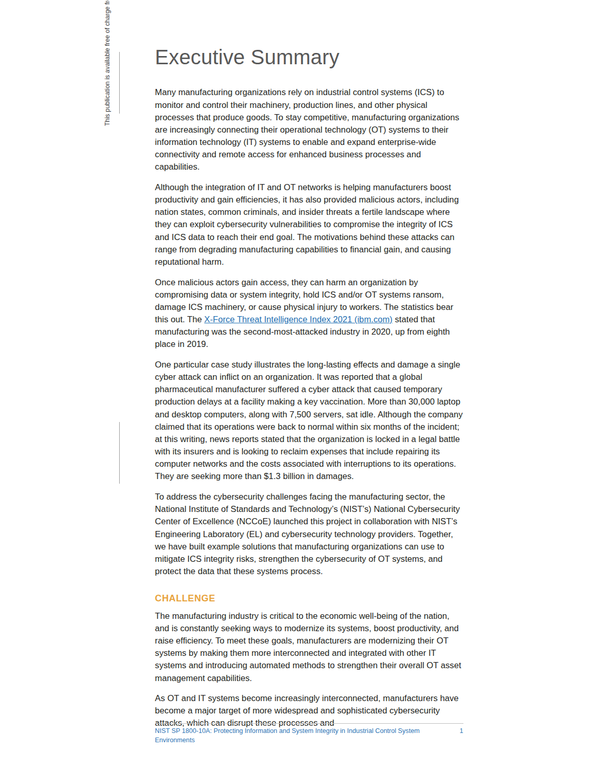This publication is available free of charge from: https://doi.org/10.6028/NIST.SP.1800-10.
Executive Summary
Many manufacturing organizations rely on industrial control systems (ICS) to monitor and control their machinery, production lines, and other physical processes that produce goods. To stay competitive, manufacturing organizations are increasingly connecting their operational technology (OT) systems to their information technology (IT) systems to enable and expand enterprise-wide connectivity and remote access for enhanced business processes and capabilities.
Although the integration of IT and OT networks is helping manufacturers boost productivity and gain efficiencies, it has also provided malicious actors, including nation states, common criminals, and insider threats a fertile landscape where they can exploit cybersecurity vulnerabilities to compromise the integrity of ICS and ICS data to reach their end goal. The motivations behind these attacks can range from degrading manufacturing capabilities to financial gain, and causing reputational harm.
Once malicious actors gain access, they can harm an organization by compromising data or system integrity, hold ICS and/or OT systems ransom, damage ICS machinery, or cause physical injury to workers. The statistics bear this out. The X-Force Threat Intelligence Index 2021 (ibm.com) stated that manufacturing was the second-most-attacked industry in 2020, up from eighth place in 2019.
One particular case study illustrates the long-lasting effects and damage a single cyber attack can inflict on an organization. It was reported that a global pharmaceutical manufacturer suffered a cyber attack that caused temporary production delays at a facility making a key vaccination. More than 30,000 laptop and desktop computers, along with 7,500 servers, sat idle. Although the company claimed that its operations were back to normal within six months of the incident; at this writing, news reports stated that the organization is locked in a legal battle with its insurers and is looking to reclaim expenses that include repairing its computer networks and the costs associated with interruptions to its operations. They are seeking more than $1.3 billion in damages.
To address the cybersecurity challenges facing the manufacturing sector, the National Institute of Standards and Technology’s (NIST’s) National Cybersecurity Center of Excellence (NCCoE) launched this project in collaboration with NIST’s Engineering Laboratory (EL) and cybersecurity technology providers. Together, we have built example solutions that manufacturing organizations can use to mitigate ICS integrity risks, strengthen the cybersecurity of OT systems, and protect the data that these systems process.
CHALLENGE
The manufacturing industry is critical to the economic well-being of the nation, and is constantly seeking ways to modernize its systems, boost productivity, and raise efficiency. To meet these goals, manufacturers are modernizing their OT systems by making them more interconnected and integrated with other IT systems and introducing automated methods to strengthen their overall OT asset management capabilities.
As OT and IT systems become increasingly interconnected, manufacturers have become a major target of more widespread and sophisticated cybersecurity attacks, which can disrupt these processes and
NIST SP 1800-10A: Protecting Information and System Integrity in Industrial Control System Environments 1